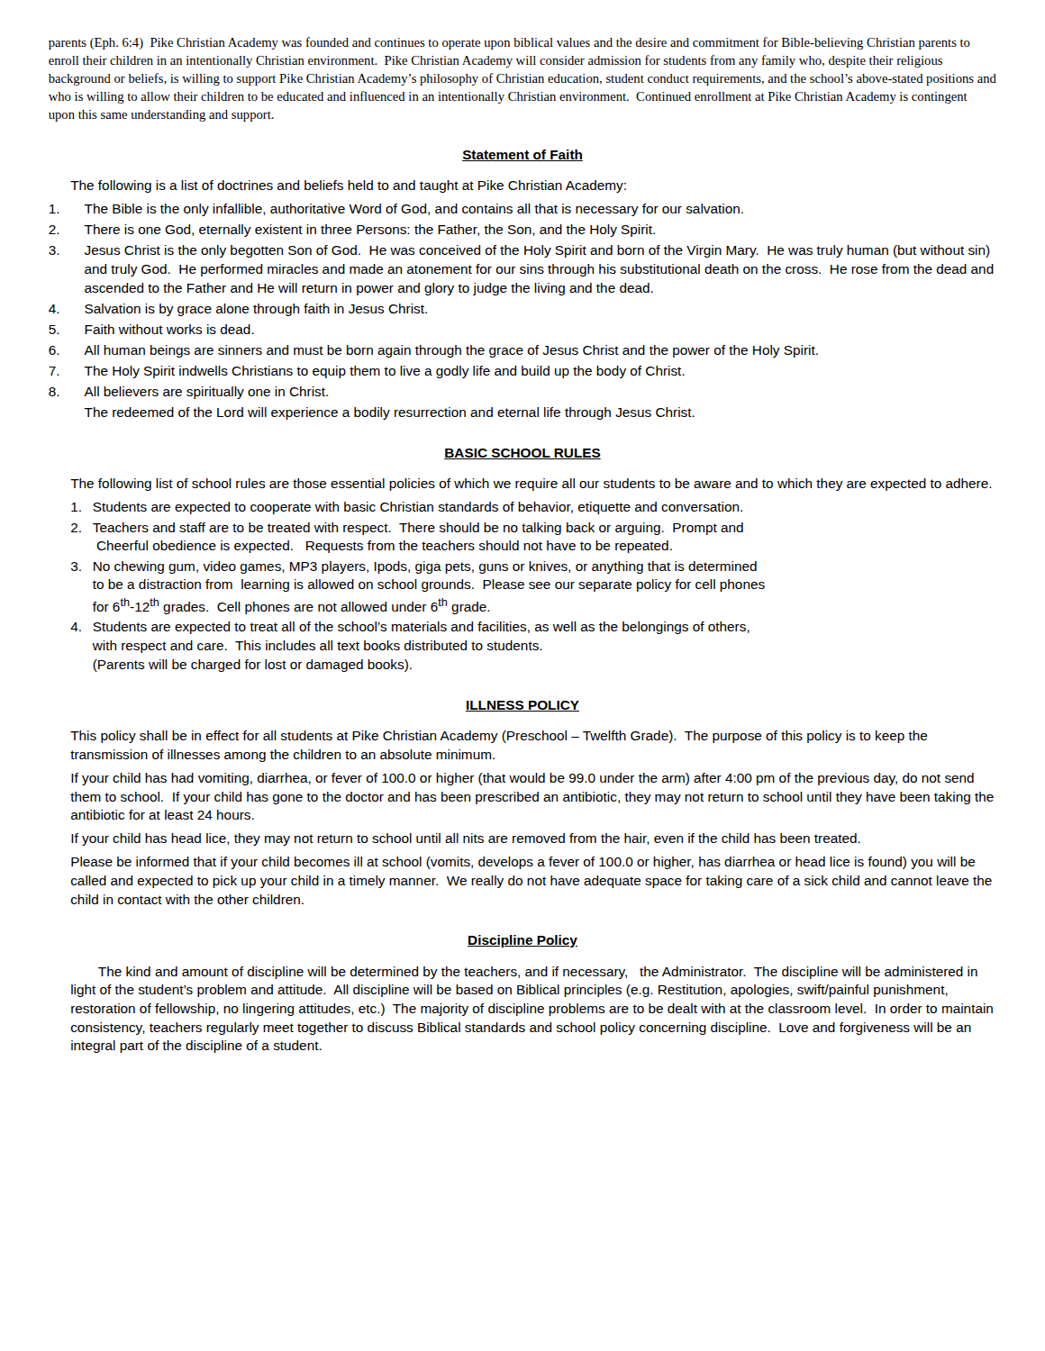parents (Eph. 6:4) Pike Christian Academy was founded and continues to operate upon biblical values and the desire and commitment for Bible-believing Christian parents to enroll their children in an intentionally Christian environment. Pike Christian Academy will consider admission for students from any family who, despite their religious background or beliefs, is willing to support Pike Christian Academy’s philosophy of Christian education, student conduct requirements, and the school’s above-stated positions and who is willing to allow their children to be educated and influenced in an intentionally Christian environment. Continued enrollment at Pike Christian Academy is contingent upon this same understanding and support.
Statement of Faith
The following is a list of doctrines and beliefs held to and taught at Pike Christian Academy:
The Bible is the only infallible, authoritative Word of God, and contains all that is necessary for our salvation.
There is one God, eternally existent in three Persons: the Father, the Son, and the Holy Spirit.
Jesus Christ is the only begotten Son of God. He was conceived of the Holy Spirit and born of the Virgin Mary. He was truly human (but without sin) and truly God. He performed miracles and made an atonement for our sins through his substitutional death on the cross. He rose from the dead and ascended to the Father and He will return in power and glory to judge the living and the dead.
Salvation is by grace alone through faith in Jesus Christ.
Faith without works is dead.
All human beings are sinners and must be born again through the grace of Jesus Christ and the power of the Holy Spirit.
The Holy Spirit indwells Christians to equip them to live a godly life and build up the body of Christ.
All believers are spiritually one in Christ.
The redeemed of the Lord will experience a bodily resurrection and eternal life through Jesus Christ.
BASIC SCHOOL RULES
The following list of school rules are those essential policies of which we require all our students to be aware and to which they are expected to adhere.
Students are expected to cooperate with basic Christian standards of behavior, etiquette and conversation.
Teachers and staff are to be treated with respect. There should be no talking back or arguing. Prompt and
Cheerful obedience is expected. Requests from the teachers should not have to be repeated.
No chewing gum, video games, MP3 players, Ipods, giga pets, guns or knives, or anything that is determined
to be a distraction from learning is allowed on school grounds. Please see our separate policy for cell phones
for 6th-12th grades. Cell phones are not allowed under 6th grade.
Students are expected to treat all of the school’s materials and facilities, as well as the belongings of others,
with respect and care. This includes all text books distributed to students.
(Parents will be charged for lost or damaged books).
ILLNESS POLICY
This policy shall be in effect for all students at Pike Christian Academy (Preschool – Twelfth Grade). The purpose of this policy is to keep the transmission of illnesses among the children to an absolute minimum.
If your child has had vomiting, diarrhea, or fever of 100.0 or higher (that would be 99.0 under the arm) after 4:00 pm of the previous day, do not send them to school. If your child has gone to the doctor and has been prescribed an antibiotic, they may not return to school until they have been taking the antibiotic for at least 24 hours.
If your child has head lice, they may not return to school until all nits are removed from the hair, even if the child has been treated.
Please be informed that if your child becomes ill at school (vomits, develops a fever of 100.0 or higher, has diarrhea or head lice is found) you will be called and expected to pick up your child in a timely manner. We really do not have adequate space for taking care of a sick child and cannot leave the child in contact with the other children.
Discipline Policy
The kind and amount of discipline will be determined by the teachers, and if necessary, the Administrator. The discipline will be administered in light of the student’s problem and attitude. All discipline will be based on Biblical principles (e.g. Restitution, apologies, swift/painful punishment, restoration of fellowship, no lingering attitudes, etc.) The majority of discipline problems are to be dealt with at the classroom level. In order to maintain consistency, teachers regularly meet together to discuss Biblical standards and school policy concerning discipline. Love and forgiveness will be an integral part of the discipline of a student.